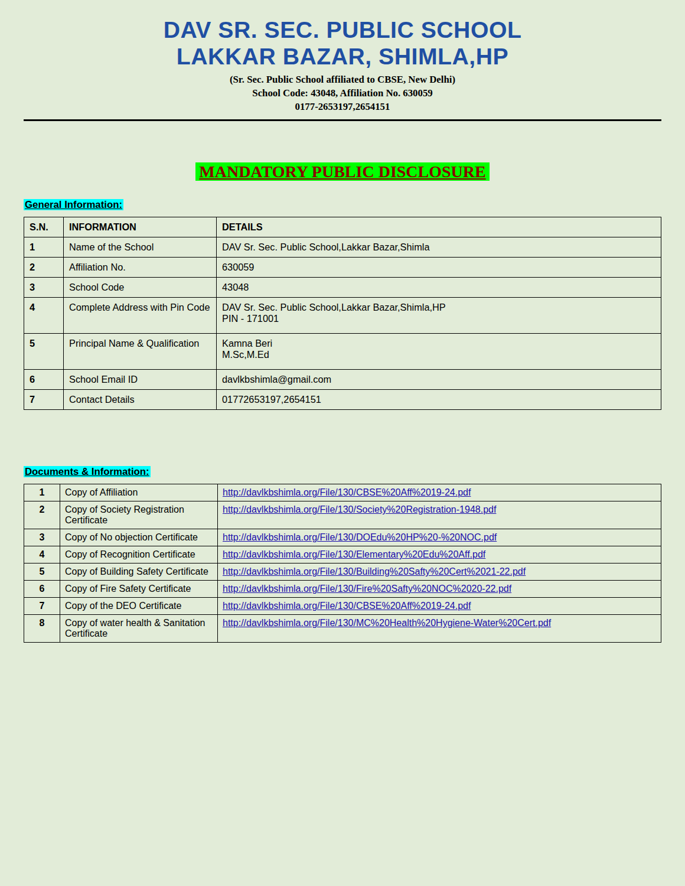DAV SR. SEC. PUBLIC SCHOOL
LAKKAR BAZAR, SHIMLA,HP
(Sr. Sec. Public School affiliated to CBSE, New Delhi)
School Code: 43048, Affiliation No. 630059
0177-2653197,2654151
MANDATORY PUBLIC DISCLOSURE
General Information:
| S.N. | INFORMATION | DETAILS |
| --- | --- | --- |
| 1 | Name of the School | DAV Sr. Sec. Public School,Lakkar Bazar,Shimla |
| 2 | Affiliation No. | 630059 |
| 3 | School Code | 43048 |
| 4 | Complete Address with Pin Code | DAV Sr. Sec. Public School,Lakkar Bazar,Shimla,HP PIN - 171001 |
| 5 | Principal Name & Qualification | Kamna Beri M.Sc,M.Ed |
| 6 | School Email ID | davlkbshimla@gmail.com |
| 7 | Contact Details | 01772653197,2654151 |
Documents & Information:
| 1 | Copy of Affiliation | http://davlkbshimla.org/File/130/CBSE%20Aff%2019-24.pdf |
| 2 | Copy of Society Registration Certificate | http://davlkbshimla.org/File/130/Society%20Registration-1948.pdf |
| 3 | Copy of No objection Certificate | http://davlkbshimla.org/File/130/DOEdu%20HP%20-%20NOC.pdf |
| 4 | Copy of Recognition Certificate | http://davlkbshimla.org/File/130/Elementary%20Edu%20Aff.pdf |
| 5 | Copy of Building Safety Certificate | http://davlkbshimla.org/File/130/Building%20Safty%20Cert%2021-22.pdf |
| 6 | Copy of Fire Safety Certificate | http://davlkbshimla.org/File/130/Fire%20Safty%20NOC%2020-22.pdf |
| 7 | Copy of the DEO Certificate | http://davlkbshimla.org/File/130/CBSE%20Aff%2019-24.pdf |
| 8 | Copy of water health & Sanitation Certificate | http://davlkbshimla.org/File/130/MC%20Health%20Hygiene-Water%20Cert.pdf |